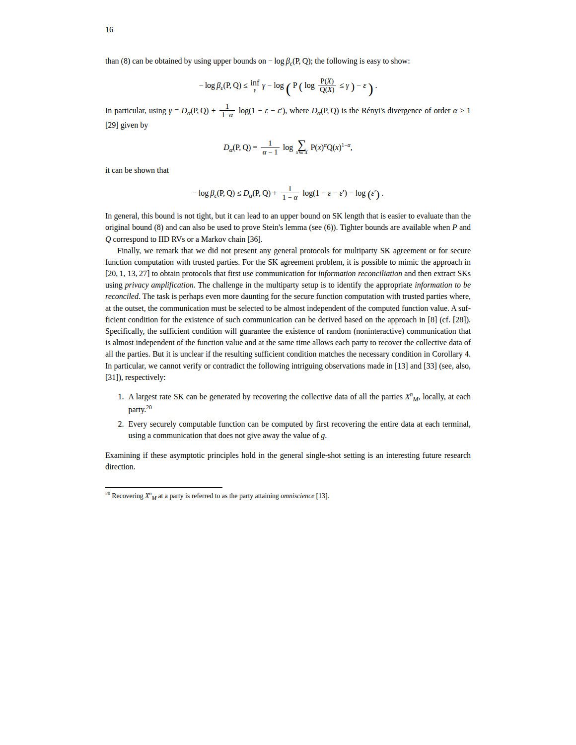16
than (8) can be obtained by using upper bounds on − log βε(P, Q); the following is easy to show:
− log βε(P, Q) ≤ inf γ γ − log ( P ( log P(X) Q(X) ≤ γ ) − ε ) .
In particular, using γ = Dα(P, Q) + 11−α log(1 − ε − ε′), where Dα(P, Q) is the Rényi's divergence of order α > 1 [29] given by
Dα(P, Q) = 1 α − 1 log ∑x ∈ X P(x)αQ(x)1−α,
it can be shown that
− log βε(P, Q) ≤ Dα(P, Q) + 11 − α log(1 − ε − ε′) − log (ε′) .
In general, this bound is not tight, but it can lead to an upper bound on SK length that is easier to evaluate than the original bound (8) and can also be used to prove Stein's lemma (see (6)). Tighter bounds are available when P and Q correspond to IID RVs or a Markov chain [36].
Finally, we remark that we did not present any general protocols for multiparty SK agreement or for secure function computation with trusted parties. For the SK agreement problem, it is possible to mimic the approach in [20, 1, 13, 27] to obtain protocols that first use communication for information reconciliation and then extract SKs using privacy amplification. The challenge in the multiparty setup is to identify the appropriate information to be reconciled. The task is perhaps even more daunting for the secure function computation with trusted parties where, at the outset, the communication must be selected to be almost independent of the computed function value. A sufficient condition for the existence of such communication can be derived based on the approach in [8] (cf. [28]). Specifically, the sufficient condition will guarantee the existence of random (noninteractive) communication that is almost independent of the function value and at the same time allows each party to recover the collective data of all the parties. But it is unclear if the resulting sufficient condition matches the necessary condition in Corollary 4. In particular, we cannot verify or contradict the following intriguing observations made in [13] and [33] (see, also, [31]), respectively:
A largest rate SK can be generated by recovering the collective data of all the parties XnM, locally, at each party.20
Every securely computable function can be computed by first recovering the entire data at each terminal, using a communication that does not give away the value of g.
Examining if these asymptotic principles hold in the general single-shot setting is an interesting future research direction.
20 Recovering XnM at a party is referred to as the party attaining omniscience [13].